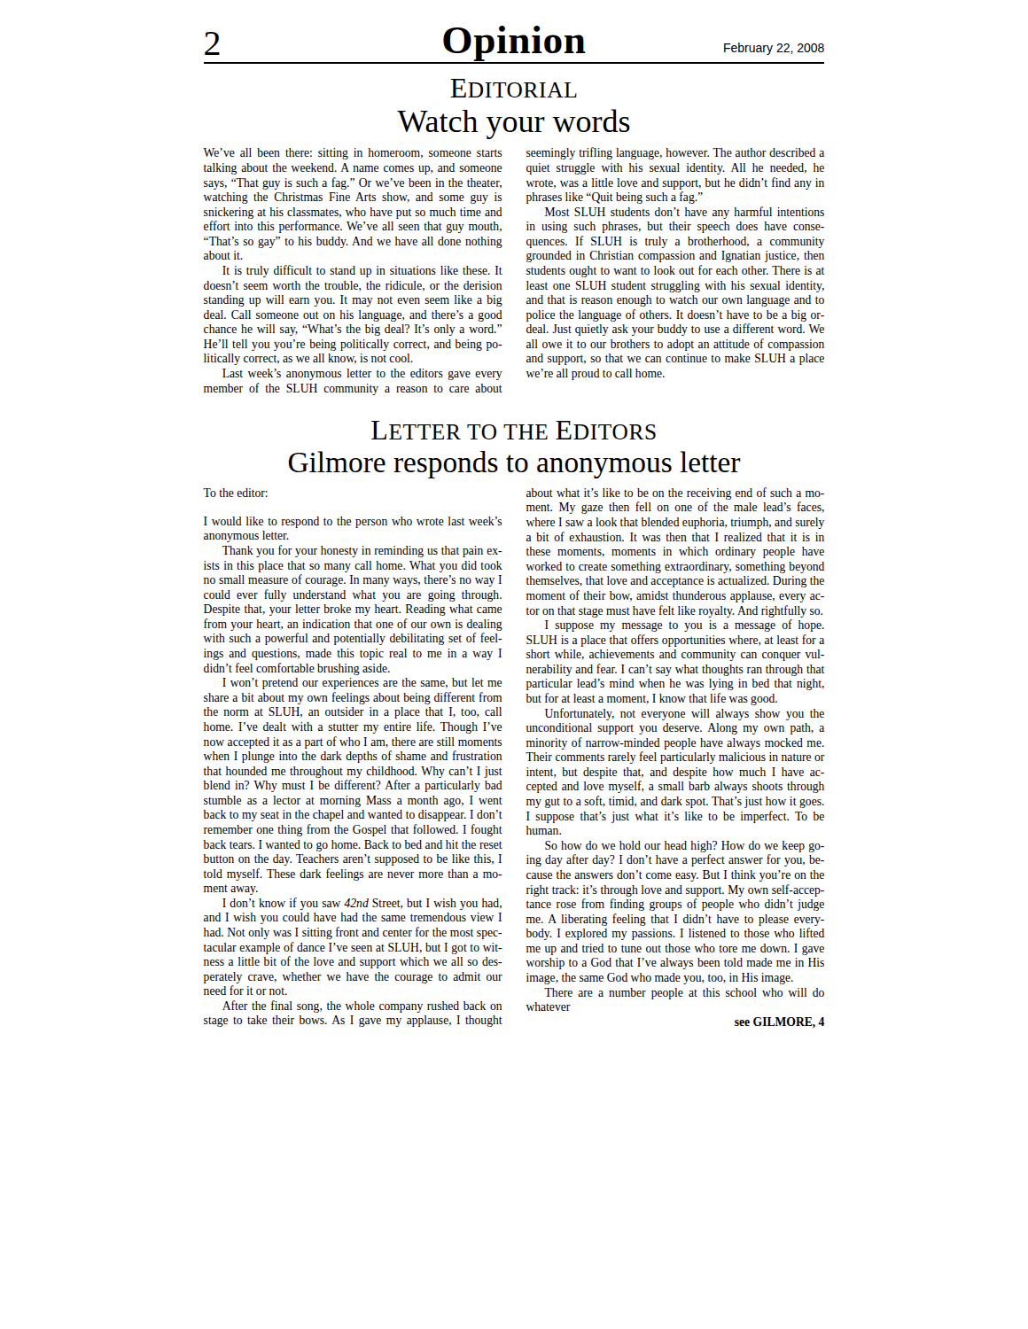2
Opinion
February 22, 2008
EDITORIAL
Watch your words
We’ve all been there: sitting in homeroom, someone starts talking about the weekend. A name comes up, and someone says, “That guy is such a fag.” Or we’ve been in the theater, watching the Christmas Fine Arts show, and some guy is snickering at his classmates, who have put so much time and effort into this performance. We’ve all seen that guy mouth, “That’s so gay” to his buddy. And we have all done nothing about it.
It is truly difficult to stand up in situations like these. It doesn’t seem worth the trouble, the ridicule, or the derision standing up will earn you. It may not even seem like a big deal. Call someone out on his language, and there’s a good chance he will say, “What’s the big deal? It’s only a word.” He’ll tell you you’re being politically correct, and being politically correct, as we all know, is not cool.
Last week’s anonymous letter to the editors gave every member of the SLUH community a reason to care about seemingly trifling language, however. The author described a quiet struggle with his sexual identity. All he needed, he wrote, was a little love and support, but he didn’t find any in phrases like “Quit being such a fag.”
Most SLUH students don’t have any harmful intentions in using such phrases, but their speech does have consequences. If SLUH is truly a brotherhood, a community grounded in Christian compassion and Ignatian justice, then students ought to want to look out for each other. There is at least one SLUH student struggling with his sexual identity, and that is reason enough to watch our own language and to police the language of others. It doesn’t have to be a big ordeal. Just quietly ask your buddy to use a different word. We all owe it to our brothers to adopt an attitude of compassion and support, so that we can continue to make SLUH a place we’re all proud to call home.
LETTER TO THE EDITORS
Gilmore responds to anonymous letter
To the editor:
I would like to respond to the person who wrote last week’s anonymous letter.
Thank you for your honesty in reminding us that pain exists in this place that so many call home. What you did took no small measure of courage. In many ways, there’s no way I could ever fully understand what you are going through. Despite that, your letter broke my heart. Reading what came from your heart, an indication that one of our own is dealing with such a powerful and potentially debilitating set of feelings and questions, made this topic real to me in a way I didn’t feel comfortable brushing aside.
I won’t pretend our experiences are the same, but let me share a bit about my own feelings about being different from the norm at SLUH, an outsider in a place that I, too, call home. I’ve dealt with a stutter my entire life. Though I’ve now accepted it as a part of who I am, there are still moments when I plunge into the dark depths of shame and frustration that hounded me throughout my childhood. Why can’t I just blend in? Why must I be different? After a particularly bad stumble as a lector at morning Mass a month ago, I went back to my seat in the chapel and wanted to disappear. I don’t remember one thing from the Gospel that followed. I fought back tears. I wanted to go home. Back to bed and hit the reset button on the day. Teachers aren’t supposed to be like this, I told myself. These dark feelings are never more than a moment away.
I don’t know if you saw 42nd Street, but I wish you had, and I wish you could have had the same tremendous view I had. Not only was I sitting front and center for the most spectacular example of dance I’ve seen at SLUH, but I got to witness a little bit of the love and support which we all so desperately crave, whether we have the courage to admit our need for it or not.
After the final song, the whole company rushed back on stage to take their bows. As I gave my applause, I thought about what it’s like to be on the receiving end of such a moment. My gaze then fell on one of the male lead’s faces, where I saw a look that blended euphoria, triumph, and surely a bit of exhaustion. It was then that I realized that it is in these moments, moments in which ordinary people have worked to create something extraordinary, something beyond themselves, that love and acceptance is actualized. During the moment of their bow, amidst thunderous applause, every actor on that stage must have felt like royalty. And rightfully so.
I suppose my message to you is a message of hope. SLUH is a place that offers opportunities where, at least for a short while, achievements and community can conquer vulnerability and fear. I can’t say what thoughts ran through that particular lead’s mind when he was lying in bed that night, but for at least a moment, I know that life was good.
Unfortunately, not everyone will always show you the unconditional support you deserve. Along my own path, a minority of narrow-minded people have always mocked me. Their comments rarely feel particularly malicious in nature or intent, but despite that, and despite how much I have accepted and love myself, a small barb always shoots through my gut to a soft, timid, and dark spot. That’s just how it goes. I suppose that’s just what it’s like to be imperfect. To be human.
So how do we hold our head high? How do we keep going day after day? I don’t have a perfect answer for you, because the answers don’t come easy. But I think you’re on the right track: it’s through love and support. My own self-acceptance rose from finding groups of people who didn’t judge me. A liberating feeling that I didn’t have to please everybody. I explored my passions. I listened to those who lifted me up and tried to tune out those who tore me down. I gave worship to a God that I’ve always been told made me in His image, the same God who made you, too, in His image.
There are a number people at this school who will do whatever
see GILMORE, 4